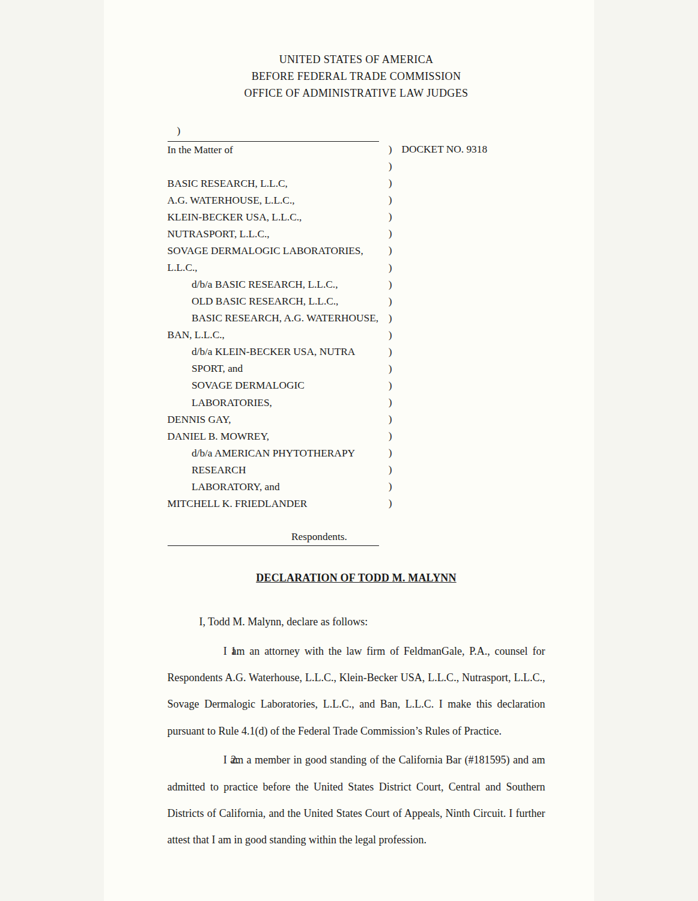UNITED STATES OF AMERICA
BEFORE FEDERAL TRADE COMMISSION
OFFICE OF ADMINISTRATIVE LAW JUDGES
| ) | | |
| In the Matter of BASIC RESEARCH, L.L.C, A.G. WATERHOUSE, L.L.C., KLEIN-BECKER USA, L.L.C., NUTRASPORT, L.L.C., SOVAGE DERMALOGIC LABORATORIES, L.L.C., d/b/a BASIC RESEARCH, L.L.C., OLD BASIC RESEARCH, L.L.C., BASIC RESEARCH, A.G. WATERHOUSE, BAN, L.L.C., d/b/a KLEIN-BECKER USA, NUTRA SPORT, and SOVAGE DERMALOGIC LABORATORIES, DENNIS GAY, DANIEL B. MOWREY, d/b/a AMERICAN PHYTOTHERAPY RESEARCH LABORATORY, and MITCHELL K. FRIEDLANDER Respondents. | ) ) ) ) ) ) ) ) ) ) ) ) ) ) ) ) ) ) ) ) ) ) | DOCKET NO. 9318 |
DECLARATION OF TODD M. MALYNN
I, Todd M. Malynn, declare as follows:
1. I am an attorney with the law firm of FeldmanGale, P.A., counsel for Respondents A.G. Waterhouse, L.L.C., Klein-Becker USA, L.L.C., Nutrasport, L.L.C., Sovage Dermalogic Laboratories, L.L.C., and Ban, L.L.C. I make this declaration pursuant to Rule 4.1(d) of the Federal Trade Commission’s Rules of Practice.
2. I am a member in good standing of the California Bar (#181595) and am admitted to practice before the United States District Court, Central and Southern Districts of California, and the United States Court of Appeals, Ninth Circuit. I further attest that I am in good standing within the legal profession.